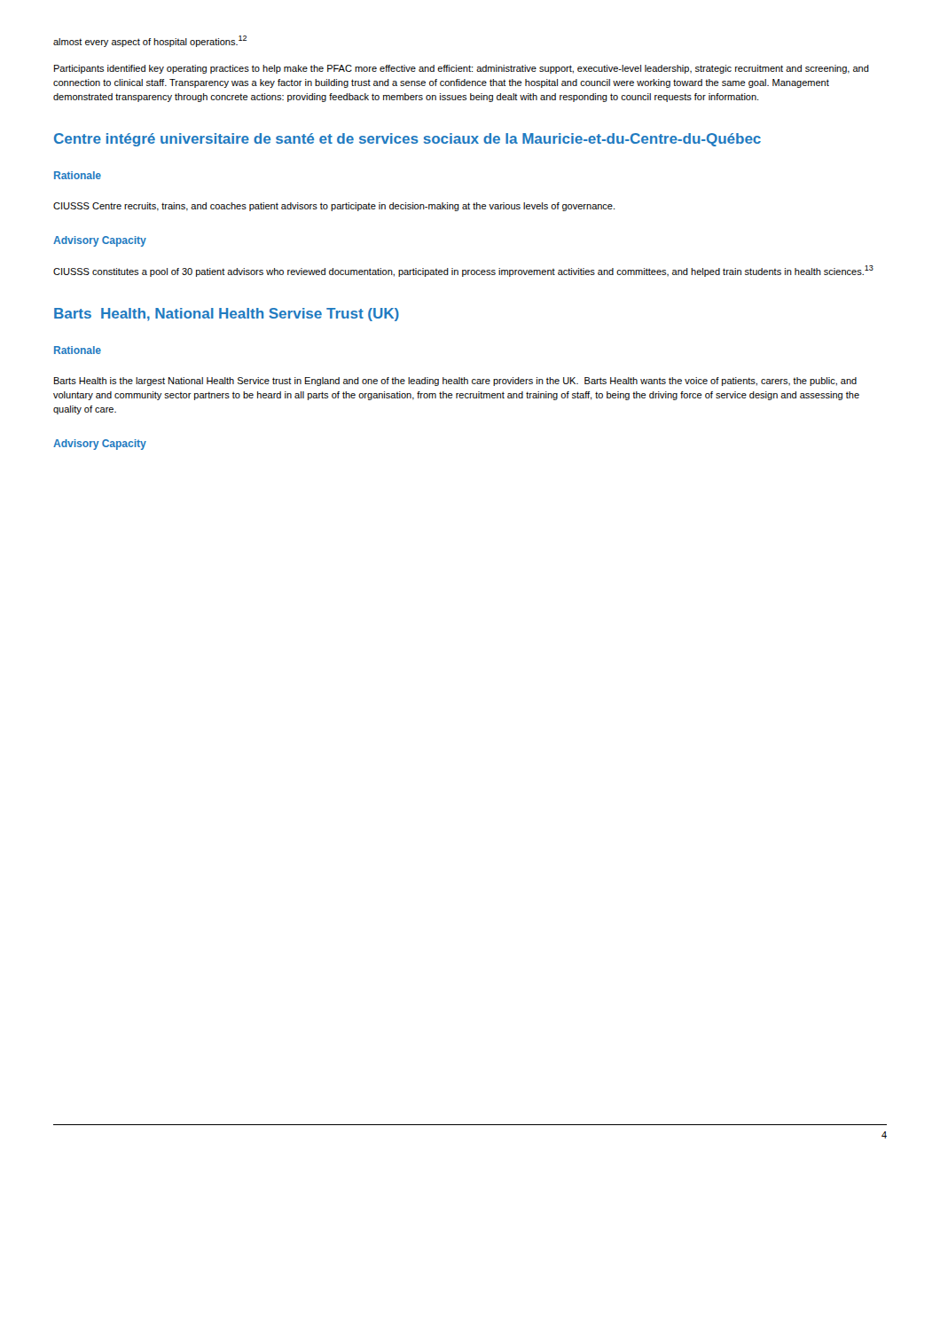almost every aspect of hospital operations.12
Participants identified key operating practices to help make the PFAC more effective and efficient: administrative support, executive-level leadership, strategic recruitment and screening, and connection to clinical staff. Transparency was a key factor in building trust and a sense of confidence that the hospital and council were working toward the same goal. Management demonstrated transparency through concrete actions: providing feedback to members on issues being dealt with and responding to council requests for information.
Centre intégré universitaire de santé et de services sociaux de la Mauricie-et-du-Centre-du-Québec
Rationale
CIUSSS Centre recruits, trains, and coaches patient advisors to participate in decision-making at the various levels of governance.
Advisory Capacity
CIUSSS constitutes a pool of 30 patient advisors who reviewed documentation, participated in process improvement activities and committees, and helped train students in health sciences.13
Barts Health, National Health Servise Trust (UK)
Rationale
Barts Health is the largest National Health Service trust in England and one of the leading health care providers in the UK. Barts Health wants the voice of patients, carers, the public, and voluntary and community sector partners to be heard in all parts of the organisation, from the recruitment and training of staff, to being the driving force of service design and assessing the quality of care.
Advisory Capacity
4